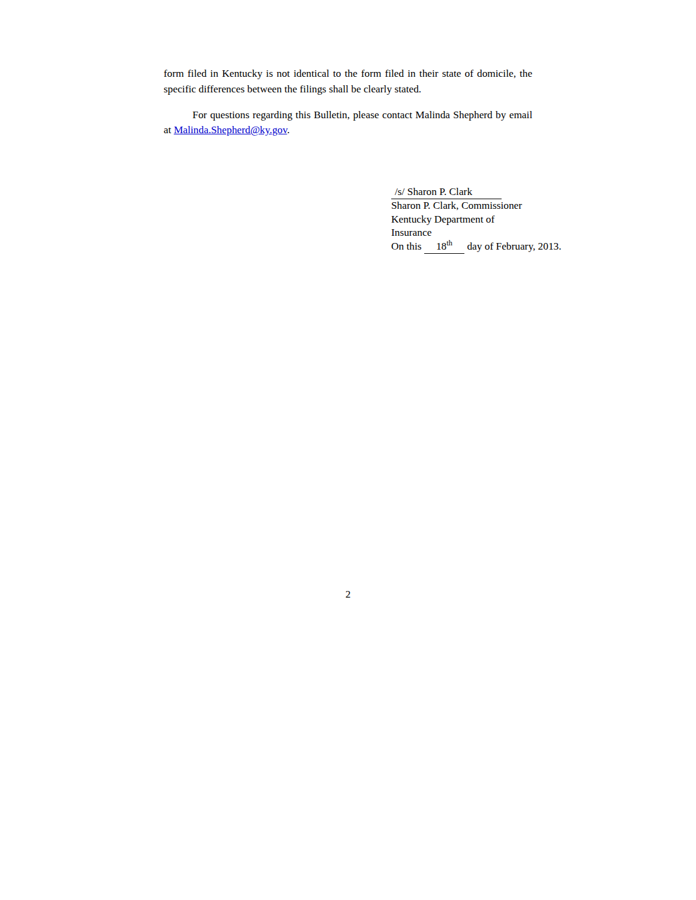form filed in Kentucky is not identical to the form filed in their state of domicile, the specific differences between the filings shall be clearly stated.
For questions regarding this Bulletin, please contact Malinda Shepherd by email at Malinda.Shepherd@ky.gov.
/s/ Sharon P. Clark Sharon P. Clark, Commissioner Kentucky Department of Insurance On this 18th day of February, 2013.
2